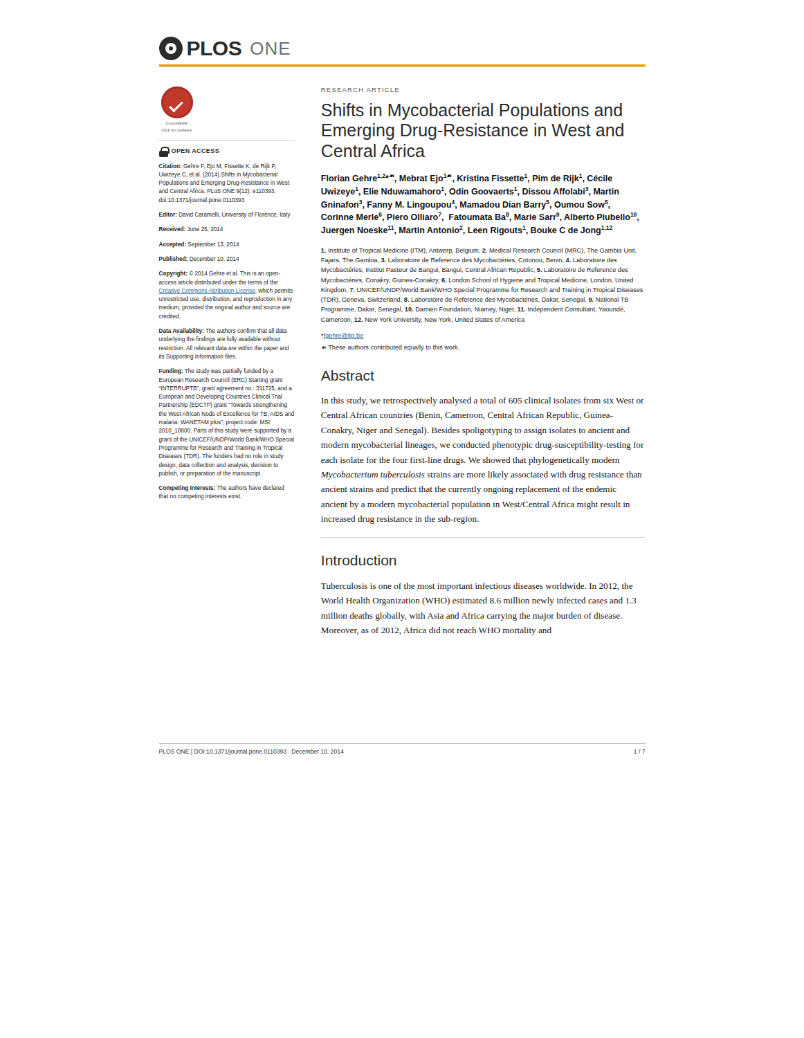PLOS
ONE
CrossMark
click for updates
OPEN ACCESS
Citation: Gehre F, Ejo M, Fissette K, de Rijk P, Uwizeye C, et al. (2014) Shifts in Mycobacterial Populations and Emerging Drug-Resistance in West and Central Africa. PLoS ONE 9(12): e110393. doi:10.1371/journal.pone.0110393
Editor: David Caramelli, University of Florence, Italy
Received: June 25, 2014
Accepted: September 13, 2014
Published: December 10, 2014
Copyright: © 2014 Gehre et al. This is an open-access article distributed under the terms of the Creative Commons Attribution License, which permits unrestricted use, distribution, and reproduction in any medium, provided the original author and source are credited.
Data Availability: The authors confirm that all data underlying the findings are fully available without restriction. All relevant data are within the paper and its Supporting Information files.
Funding: The study was partially funded by a European Research Council (ERC) Starting grant “INTERRUPTB”, grant agreement no.: 311725, and a European and Developing Countries Clinical Trial Partnership (EDCTP) grant “Towards strengthening the West African Node of Excellence for TB, AIDS and malaria: WANETAM plus”, project code: MSI 2010_10800. Parts of this study were supported by a grant of the UNICEF/UNDP/World Bank/WHO Special Programme for Research and Training in Tropical Diseases (TDR). The funders had no role in study design, data collection and analysis, decision to publish, or preparation of the manuscript.
Competing Interests: The authors have declared that no competing interests exist.
RESEARCH ARTICLE
Shifts in Mycobacterial Populations and Emerging Drug-Resistance in West and Central Africa
Florian Gehre1,2*☙, Mebrat Ejo1☙, Kristina Fissette1, Pim de Rijk1, Cécile Uwizeye1, Elie Nduwamahoro1, Odin Goovaerts1, Dissou Affolabi3, Martin Gninafon3, Fanny M. Lingoupou4, Mamadou Dian Barry5, Oumou Sow5, Corinne Merle6, Piero Olliaro7, Fatoumata Ba8, Marie Sarr9, Alberto Piubello10, Juergen Noeske11, Martin Antonio2, Leen Rigouts1, Bouke C de Jong1,12
1. Institute of Tropical Medicine (ITM), Antwerp, Belgium, 2. Medical Research Council (MRC), The Gambia Unit, Fajara, The Gambia, 3. Laboratoire de Reference des Mycobactéries, Cotonou, Benin, 4. Laboratoire des Mycobactéries, Institut Pasteur de Bangui, Bangui, Central African Republic, 5. Laboratoire de Reference des Mycobactéries, Conakry, Guinea-Conakry, 6. London School of Hygiene and Tropical Medicine, London, United Kingdom, 7. UNICEF/UNDP/World Bank/WHO Special Programme for Research and Training in Tropical Diseases (TDR), Geneva, Switzerland, 8. Laboratoire de Reference des Mycobactéries, Dakar, Senegal, 9. National TB Programme, Dakar, Senegal, 10. Damien Foundation, Niamey, Niger, 11. Independent Consultant, Yaoundé, Cameroon, 12. New York University, New York, United States of America
*fgehre@itg.be
☙ These authors contributed equally to this work.
Abstract
In this study, we retrospectively analysed a total of 605 clinical isolates from six West or Central African countries (Benin, Cameroon, Central African Republic, Guinea-Conakry, Niger and Senegal). Besides spoligotyping to assign isolates to ancient and modern mycobacterial lineages, we conducted phenotypic drug-susceptibility-testing for each isolate for the four first-line drugs. We showed that phylogenetically modern Mycobacterium tuberculosis strains are more likely associated with drug resistance than ancient strains and predict that the currently ongoing replacement of the endemic ancient by a modern mycobacterial population in West/Central Africa might result in increased drug resistance in the sub-region.
Introduction
Tuberculosis is one of the most important infectious diseases worldwide. In 2012, the World Health Organization (WHO) estimated 8.6 million newly infected cases and 1.3 million deaths globally, with Asia and Africa carrying the major burden of disease. Moreover, as of 2012, Africa did not reach WHO mortality and
PLOS ONE | DOI:10.1371/journal.pone.0110393 December 10, 2014
1 / 7